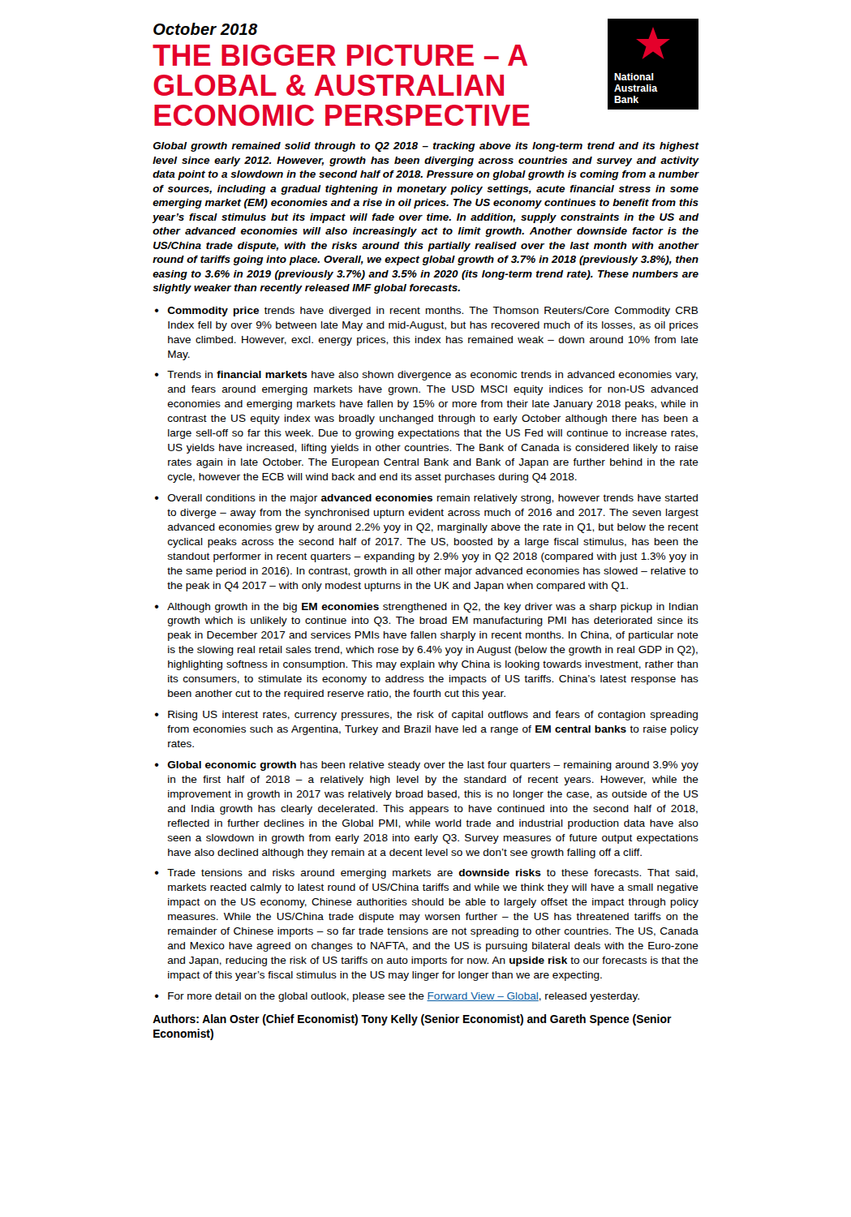National
Australia
Bank
October 2018
The Bigger Picture – A Global & Australian Economic Perspective
Global growth remained solid through to Q2 2018 – tracking above its long-term trend and its highest level since early 2012. However, growth has been diverging across countries and survey and activity data point to a slowdown in the second half of 2018. Pressure on global growth is coming from a number of sources, including a gradual tightening in monetary policy settings, acute financial stress in some emerging market (EM) economies and a rise in oil prices. The US economy continues to benefit from this year’s fiscal stimulus but its impact will fade over time. In addition, supply constraints in the US and other advanced economies will also increasingly act to limit growth. Another downside factor is the US/China trade dispute, with the risks around this partially realised over the last month with another round of tariffs going into place. Overall, we expect global growth of 3.7% in 2018 (previously 3.8%), then easing to 3.6% in 2019 (previously 3.7%) and 3.5% in 2020 (its long-term trend rate). These numbers are slightly weaker than recently released IMF global forecasts.
Commodity price trends have diverged in recent months. The Thomson Reuters/Core Commodity CRB Index fell by over 9% between late May and mid-August, but has recovered much of its losses, as oil prices have climbed. However, excl. energy prices, this index has remained weak – down around 10% from late May.
Trends in financial markets have also shown divergence as economic trends in advanced economies vary, and fears around emerging markets have grown. The USD MSCI equity indices for non-US advanced economies and emerging markets have fallen by 15% or more from their late January 2018 peaks, while in contrast the US equity index was broadly unchanged through to early October although there has been a large sell-off so far this week. Due to growing expectations that the US Fed will continue to increase rates, US yields have increased, lifting yields in other countries. The Bank of Canada is considered likely to raise rates again in late October. The European Central Bank and Bank of Japan are further behind in the rate cycle, however the ECB will wind back and end its asset purchases during Q4 2018.
Overall conditions in the major advanced economies remain relatively strong, however trends have started to diverge – away from the synchronised upturn evident across much of 2016 and 2017. The seven largest advanced economies grew by around 2.2% yoy in Q2, marginally above the rate in Q1, but below the recent cyclical peaks across the second half of 2017. The US, boosted by a large fiscal stimulus, has been the standout performer in recent quarters – expanding by 2.9% yoy in Q2 2018 (compared with just 1.3% yoy in the same period in 2016). In contrast, growth in all other major advanced economies has slowed – relative to the peak in Q4 2017 – with only modest upturns in the UK and Japan when compared with Q1.
Although growth in the big EM economies strengthened in Q2, the key driver was a sharp pickup in Indian growth which is unlikely to continue into Q3. The broad EM manufacturing PMI has deteriorated since its peak in December 2017 and services PMIs have fallen sharply in recent months. In China, of particular note is the slowing real retail sales trend, which rose by 6.4% yoy in August (below the growth in real GDP in Q2), highlighting softness in consumption. This may explain why China is looking towards investment, rather than its consumers, to stimulate its economy to address the impacts of US tariffs. China’s latest response has been another cut to the required reserve ratio, the fourth cut this year.
Rising US interest rates, currency pressures, the risk of capital outflows and fears of contagion spreading from economies such as Argentina, Turkey and Brazil have led a range of EM central banks to raise policy rates.
Global economic growth has been relative steady over the last four quarters – remaining around 3.9% yoy in the first half of 2018 – a relatively high level by the standard of recent years. However, while the improvement in growth in 2017 was relatively broad based, this is no longer the case, as outside of the US and India growth has clearly decelerated. This appears to have continued into the second half of 2018, reflected in further declines in the Global PMI, while world trade and industrial production data have also seen a slowdown in growth from early 2018 into early Q3. Survey measures of future output expectations have also declined although they remain at a decent level so we don’t see growth falling off a cliff.
Trade tensions and risks around emerging markets are downside risks to these forecasts. That said, markets reacted calmly to latest round of US/China tariffs and while we think they will have a small negative impact on the US economy, Chinese authorities should be able to largely offset the impact through policy measures. While the US/China trade dispute may worsen further – the US has threatened tariffs on the remainder of Chinese imports – so far trade tensions are not spreading to other countries. The US, Canada and Mexico have agreed on changes to NAFTA, and the US is pursuing bilateral deals with the Euro-zone and Japan, reducing the risk of US tariffs on auto imports for now. An upside risk to our forecasts is that the impact of this year’s fiscal stimulus in the US may linger for longer than we are expecting.
For more detail on the global outlook, please see the Forward View – Global, released yesterday.
Authors: Alan Oster (Chief Economist) Tony Kelly (Senior Economist) and Gareth Spence (Senior Economist)